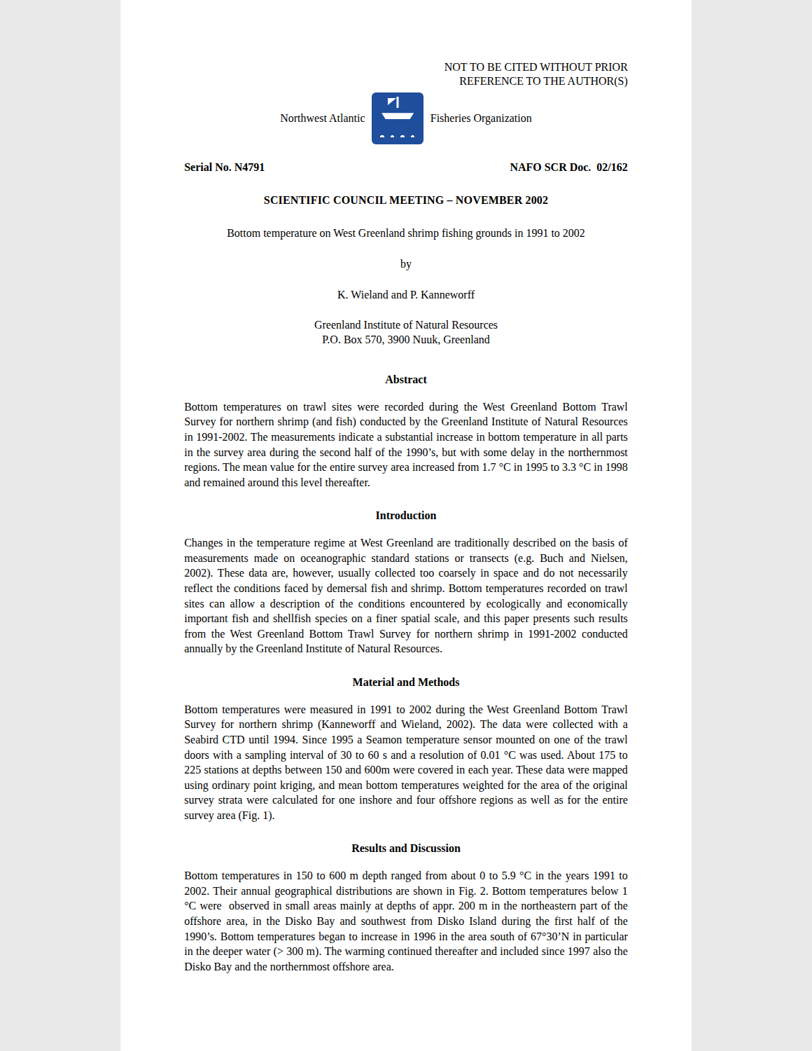NOT TO BE CITED WITHOUT PRIOR
REFERENCE TO THE AUTHOR(S)
Northwest Atlantic Fisheries Organization
Serial No. N4791 NAFO SCR Doc. 02/162
SCIENTIFIC COUNCIL MEETING – NOVEMBER 2002
Bottom temperature on West Greenland shrimp fishing grounds in 1991 to 2002
by
K. Wieland and P. Kanneworff
Greenland Institute of Natural Resources
P.O. Box 570, 3900 Nuuk, Greenland
Abstract
Bottom temperatures on trawl sites were recorded during the West Greenland Bottom Trawl Survey for northern shrimp (and fish) conducted by the Greenland Institute of Natural Resources in 1991-2002. The measurements indicate a substantial increase in bottom temperature in all parts in the survey area during the second half of the 1990’s, but with some delay in the northernmost regions. The mean value for the entire survey area increased from 1.7 °C in 1995 to 3.3 °C in 1998 and remained around this level thereafter.
Introduction
Changes in the temperature regime at West Greenland are traditionally described on the basis of measurements made on oceanographic standard stations or transects (e.g. Buch and Nielsen, 2002). These data are, however, usually collected too coarsely in space and do not necessarily reflect the conditions faced by demersal fish and shrimp. Bottom temperatures recorded on trawl sites can allow a description of the conditions encountered by ecologically and economically important fish and shellfish species on a finer spatial scale, and this paper presents such results from the West Greenland Bottom Trawl Survey for northern shrimp in 1991-2002 conducted annually by the Greenland Institute of Natural Resources.
Material and Methods
Bottom temperatures were measured in 1991 to 2002 during the West Greenland Bottom Trawl Survey for northern shrimp (Kanneworff and Wieland, 2002). The data were collected with a Seabird CTD until 1994. Since 1995 a Seamon temperature sensor mounted on one of the trawl doors with a sampling interval of 30 to 60 s and a resolution of 0.01 °C was used. About 175 to 225 stations at depths between 150 and 600m were covered in each year. These data were mapped using ordinary point kriging, and mean bottom temperatures weighted for the area of the original survey strata were calculated for one inshore and four offshore regions as well as for the entire survey area (Fig. 1).
Results and Discussion
Bottom temperatures in 150 to 600 m depth ranged from about 0 to 5.9 °C in the years 1991 to 2002. Their annual geographical distributions are shown in Fig. 2. Bottom temperatures below 1 °C were observed in small areas mainly at depths of appr. 200 m in the northeastern part of the offshore area, in the Disko Bay and southwest from Disko Island during the first half of the 1990’s. Bottom temperatures began to increase in 1996 in the area south of 67°30’N in particular in the deeper water (> 300 m). The warming continued thereafter and included since 1997 also the Disko Bay and the northernmost offshore area.